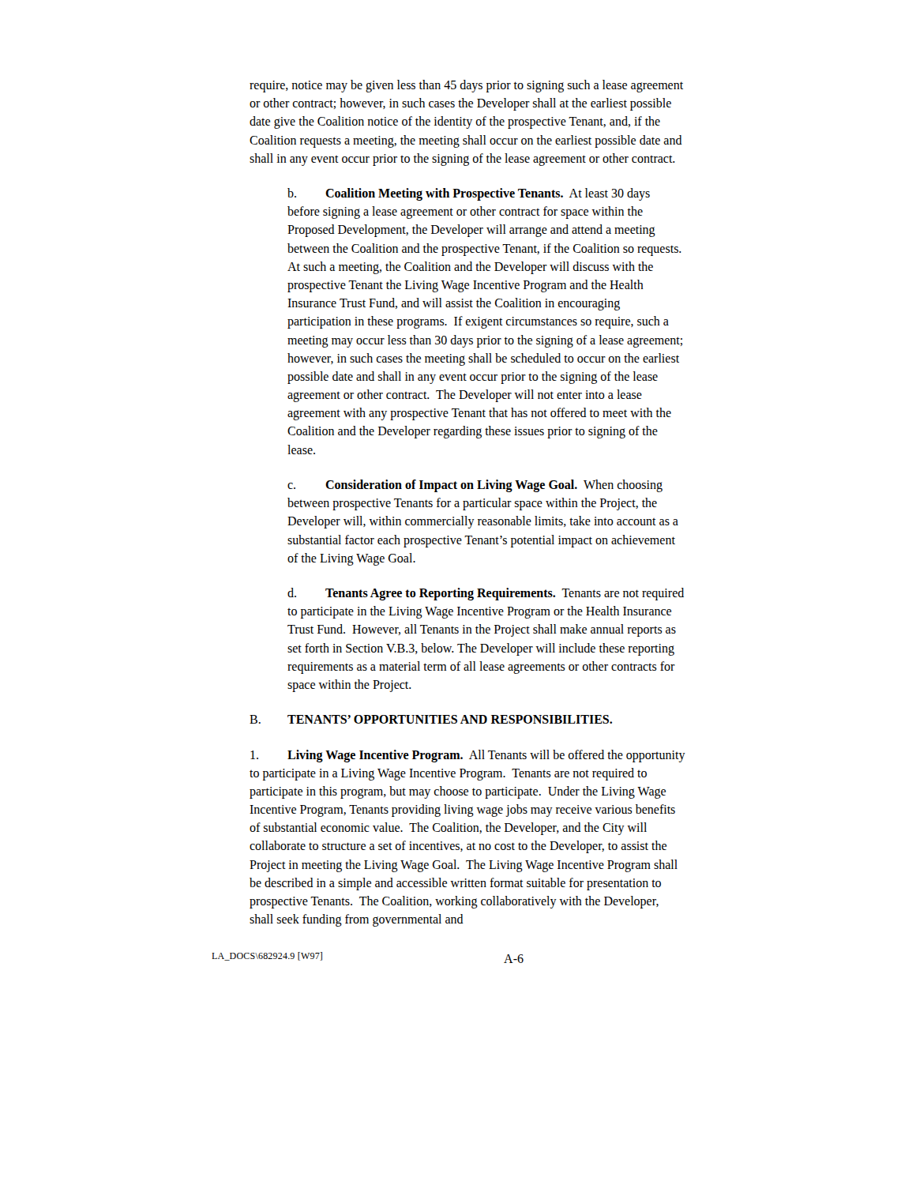require, notice may be given less than 45 days prior to signing such a lease agreement or other contract; however, in such cases the Developer shall at the earliest possible date give the Coalition notice of the identity of the prospective Tenant, and, if the Coalition requests a meeting, the meeting shall occur on the earliest possible date and shall in any event occur prior to the signing of the lease agreement or other contract.
b. Coalition Meeting with Prospective Tenants. At least 30 days before signing a lease agreement or other contract for space within the Proposed Development, the Developer will arrange and attend a meeting between the Coalition and the prospective Tenant, if the Coalition so requests. At such a meeting, the Coalition and the Developer will discuss with the prospective Tenant the Living Wage Incentive Program and the Health Insurance Trust Fund, and will assist the Coalition in encouraging participation in these programs. If exigent circumstances so require, such a meeting may occur less than 30 days prior to the signing of a lease agreement; however, in such cases the meeting shall be scheduled to occur on the earliest possible date and shall in any event occur prior to the signing of the lease agreement or other contract. The Developer will not enter into a lease agreement with any prospective Tenant that has not offered to meet with the Coalition and the Developer regarding these issues prior to signing of the lease.
c. Consideration of Impact on Living Wage Goal. When choosing between prospective Tenants for a particular space within the Project, the Developer will, within commercially reasonable limits, take into account as a substantial factor each prospective Tenant’s potential impact on achievement of the Living Wage Goal.
d. Tenants Agree to Reporting Requirements. Tenants are not required to participate in the Living Wage Incentive Program or the Health Insurance Trust Fund. However, all Tenants in the Project shall make annual reports as set forth in Section V.B.3, below. The Developer will include these reporting requirements as a material term of all lease agreements or other contracts for space within the Project.
B. TENANTS’ OPPORTUNITIES AND RESPONSIBILITIES.
1. Living Wage Incentive Program. All Tenants will be offered the opportunity to participate in a Living Wage Incentive Program. Tenants are not required to participate in this program, but may choose to participate. Under the Living Wage Incentive Program, Tenants providing living wage jobs may receive various benefits of substantial economic value. The Coalition, the Developer, and the City will collaborate to structure a set of incentives, at no cost to the Developer, to assist the Project in meeting the Living Wage Goal. The Living Wage Incentive Program shall be described in a simple and accessible written format suitable for presentation to prospective Tenants. The Coalition, working collaboratively with the Developer, shall seek funding from governmental and
LA_DOCS\682924.9 [W97]
A-6